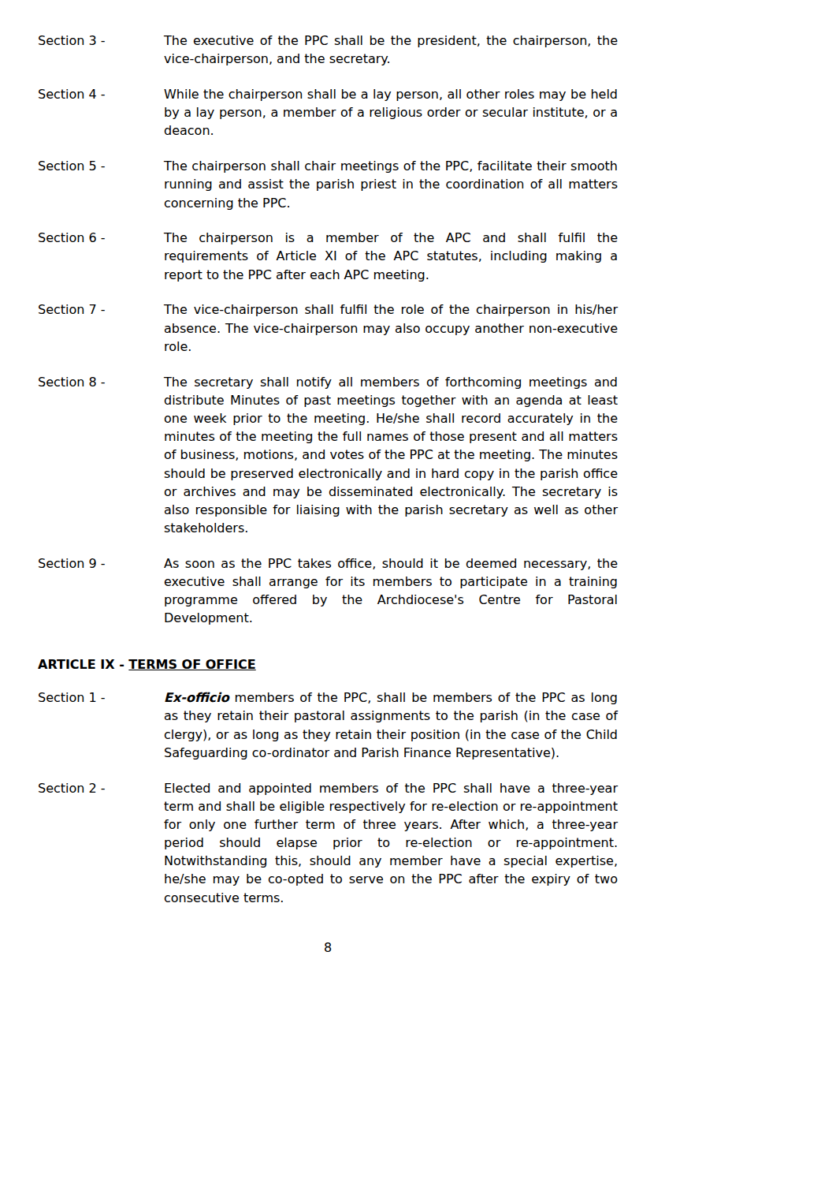Section 3 -
The executive of the PPC shall be the president, the chairperson, the vice-chairperson, and the secretary.
Section 4 -
While the chairperson shall be a lay person, all other roles may be held by a lay person, a member of a religious order or secular institute, or a deacon.
Section 5 -
The chairperson shall chair meetings of the PPC, facilitate their smooth running and assist the parish priest in the coordination of all matters concerning the PPC.
Section 6 -
The chairperson is a member of the APC and shall fulfil the requirements of Article XI of the APC statutes, including making a report to the PPC after each APC meeting.
Section 7 -
The vice-chairperson shall fulfil the role of the chairperson in his/her absence. The vice-chairperson may also occupy another non-executive role.
Section 8 -
The secretary shall notify all members of forthcoming meetings and distribute Minutes of past meetings together with an agenda at least one week prior to the meeting. He/she shall record accurately in the minutes of the meeting the full names of those present and all matters of business, motions, and votes of the PPC at the meeting. The minutes should be preserved electronically and in hard copy in the parish office or archives and may be disseminated electronically. The secretary is also responsible for liaising with the parish secretary as well as other stakeholders.
Section 9 -
As soon as the PPC takes office, should it be deemed necessary, the executive shall arrange for its members to participate in a training programme offered by the Archdiocese's Centre for Pastoral Development.
ARTICLE IX - TERMS OF OFFICE
Section 1 -
Ex-officio members of the PPC, shall be members of the PPC as long as they retain their pastoral assignments to the parish (in the case of clergy), or as long as they retain their position (in the case of the Child Safeguarding co-ordinator and Parish Finance Representative).
Section 2 -
Elected and appointed members of the PPC shall have a three-year term and shall be eligible respectively for re-election or re-appointment for only one further term of three years. After which, a three-year period should elapse prior to re-election or re-appointment. Notwithstanding this, should any member have a special expertise, he/she may be co-opted to serve on the PPC after the expiry of two consecutive terms.
8